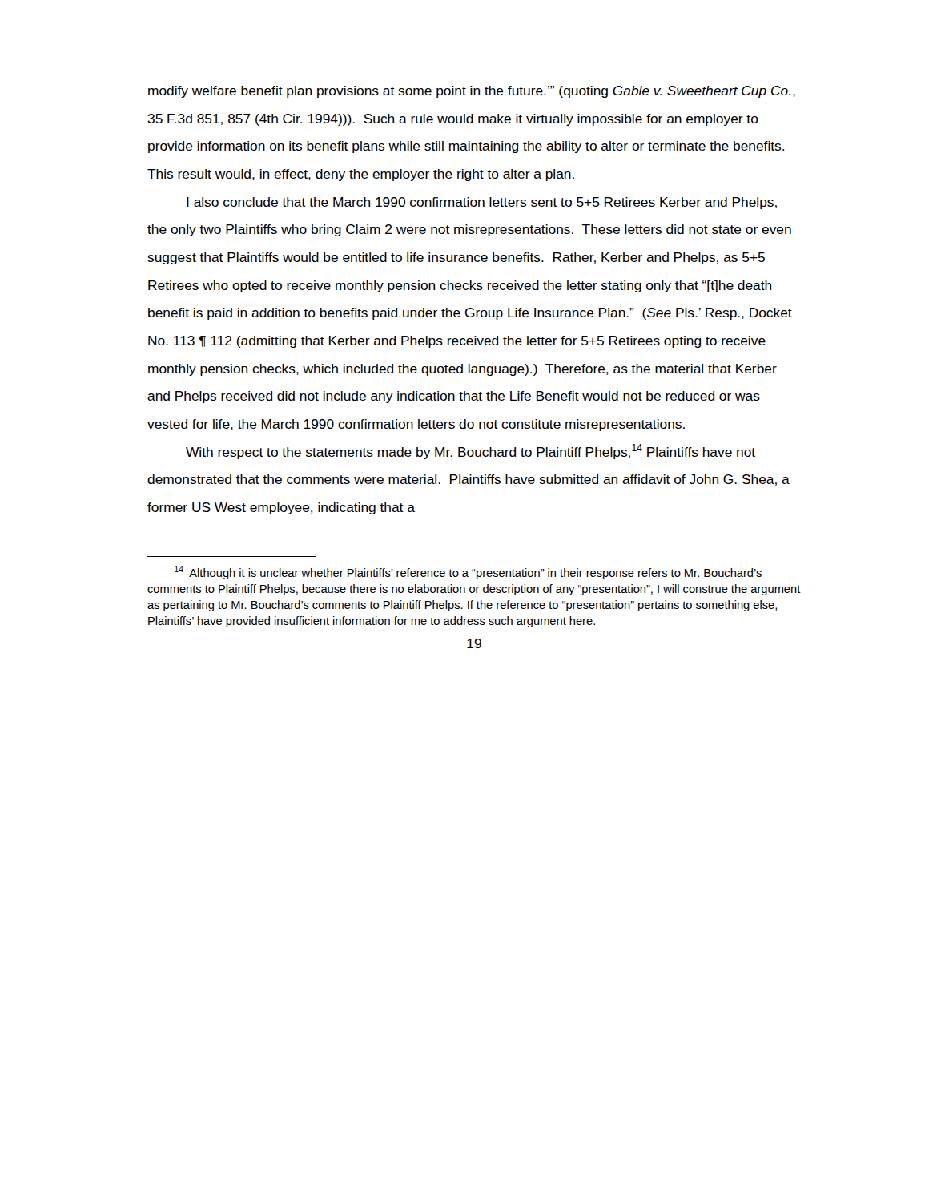modify welfare benefit plan provisions at some point in the future.’” (quoting Gable v. Sweetheart Cup Co., 35 F.3d 851, 857 (4th Cir. 1994))). Such a rule would make it virtually impossible for an employer to provide information on its benefit plans while still maintaining the ability to alter or terminate the benefits. This result would, in effect, deny the employer the right to alter a plan.
I also conclude that the March 1990 confirmation letters sent to 5+5 Retirees Kerber and Phelps, the only two Plaintiffs who bring Claim 2 were not misrepresentations. These letters did not state or even suggest that Plaintiffs would be entitled to life insurance benefits. Rather, Kerber and Phelps, as 5+5 Retirees who opted to receive monthly pension checks received the letter stating only that “[t]he death benefit is paid in addition to benefits paid under the Group Life Insurance Plan.” (See Pls.’ Resp., Docket No. 113 ¶ 112 (admitting that Kerber and Phelps received the letter for 5+5 Retirees opting to receive monthly pension checks, which included the quoted language).) Therefore, as the material that Kerber and Phelps received did not include any indication that the Life Benefit would not be reduced or was vested for life, the March 1990 confirmation letters do not constitute misrepresentations.
With respect to the statements made by Mr. Bouchard to Plaintiff Phelps,14 Plaintiffs have not demonstrated that the comments were material. Plaintiffs have submitted an affidavit of John G. Shea, a former US West employee, indicating that a
14 Although it is unclear whether Plaintiffs’ reference to a “presentation” in their response refers to Mr. Bouchard’s comments to Plaintiff Phelps, because there is no elaboration or description of any “presentation”, I will construe the argument as pertaining to Mr. Bouchard’s comments to Plaintiff Phelps. If the reference to “presentation” pertains to something else, Plaintiffs’ have provided insufficient information for me to address such argument here.
19